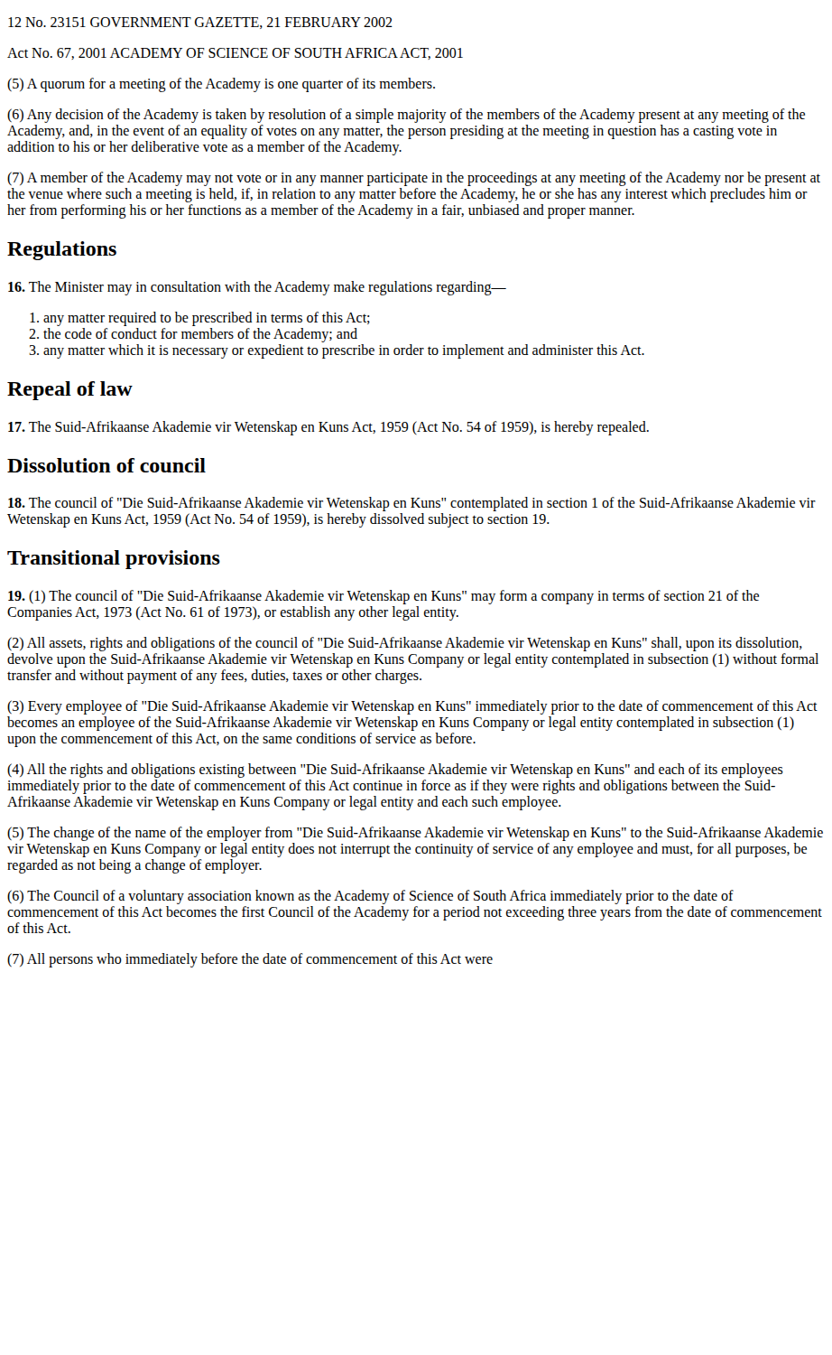12 No. 23151 GOVERNMENT GAZETTE, 21 FEBRUARY 2002
Act No. 67, 2001 ACADEMY OF SCIENCE OF SOUTH AFRICA ACT, 2001
(5) A quorum for a meeting of the Academy is one quarter of its members.
(6) Any decision of the Academy is taken by resolution of a simple majority of the members of the Academy present at any meeting of the Academy, and, in the event of an equality of votes on any matter, the person presiding at the meeting in question has a casting vote in addition to his or her deliberative vote as a member of the Academy.
(7) A member of the Academy may not vote or in any manner participate in the proceedings at any meeting of the Academy nor be present at the venue where such a meeting is held, if, in relation to any matter before the Academy, he or she has any interest which precludes him or her from performing his or her functions as a member of the Academy in a fair, unbiased and proper manner.
Regulations
16. The Minister may in consultation with the Academy make regulations regarding—
any matter required to be prescribed in terms of this Act;
the code of conduct for members of the Academy; and
any matter which it is necessary or expedient to prescribe in order to implement and administer this Act.
Repeal of law
17. The Suid-Afrikaanse Akademie vir Wetenskap en Kuns Act, 1959 (Act No. 54 of 1959), is hereby repealed.
Dissolution of council
18. The council of "Die Suid-Afrikaanse Akademie vir Wetenskap en Kuns" contemplated in section 1 of the Suid-Afrikaanse Akademie vir Wetenskap en Kuns Act, 1959 (Act No. 54 of 1959), is hereby dissolved subject to section 19.
Transitional provisions
19. (1) The council of "Die Suid-Afrikaanse Akademie vir Wetenskap en Kuns" may form a company in terms of section 21 of the Companies Act, 1973 (Act No. 61 of 1973), or establish any other legal entity.
(2) All assets, rights and obligations of the council of "Die Suid-Afrikaanse Akademie vir Wetenskap en Kuns" shall, upon its dissolution, devolve upon the Suid-Afrikaanse Akademie vir Wetenskap en Kuns Company or legal entity contemplated in subsection (1) without formal transfer and without payment of any fees, duties, taxes or other charges.
(3) Every employee of "Die Suid-Afrikaanse Akademie vir Wetenskap en Kuns" immediately prior to the date of commencement of this Act becomes an employee of the Suid-Afrikaanse Akademie vir Wetenskap en Kuns Company or legal entity contemplated in subsection (1) upon the commencement of this Act, on the same conditions of service as before.
(4) All the rights and obligations existing between "Die Suid-Afrikaanse Akademie vir Wetenskap en Kuns" and each of its employees immediately prior to the date of commencement of this Act continue in force as if they were rights and obligations between the Suid-Afrikaanse Akademie vir Wetenskap en Kuns Company or legal entity and each such employee.
(5) The change of the name of the employer from "Die Suid-Afrikaanse Akademie vir Wetenskap en Kuns" to the Suid-Afrikaanse Akademie vir Wetenskap en Kuns Company or legal entity does not interrupt the continuity of service of any employee and must, for all purposes, be regarded as not being a change of employer.
(6) The Council of a voluntary association known as the Academy of Science of South Africa immediately prior to the date of commencement of this Act becomes the first Council of the Academy for a period not exceeding three years from the date of commencement of this Act.
(7) All persons who immediately before the date of commencement of this Act were